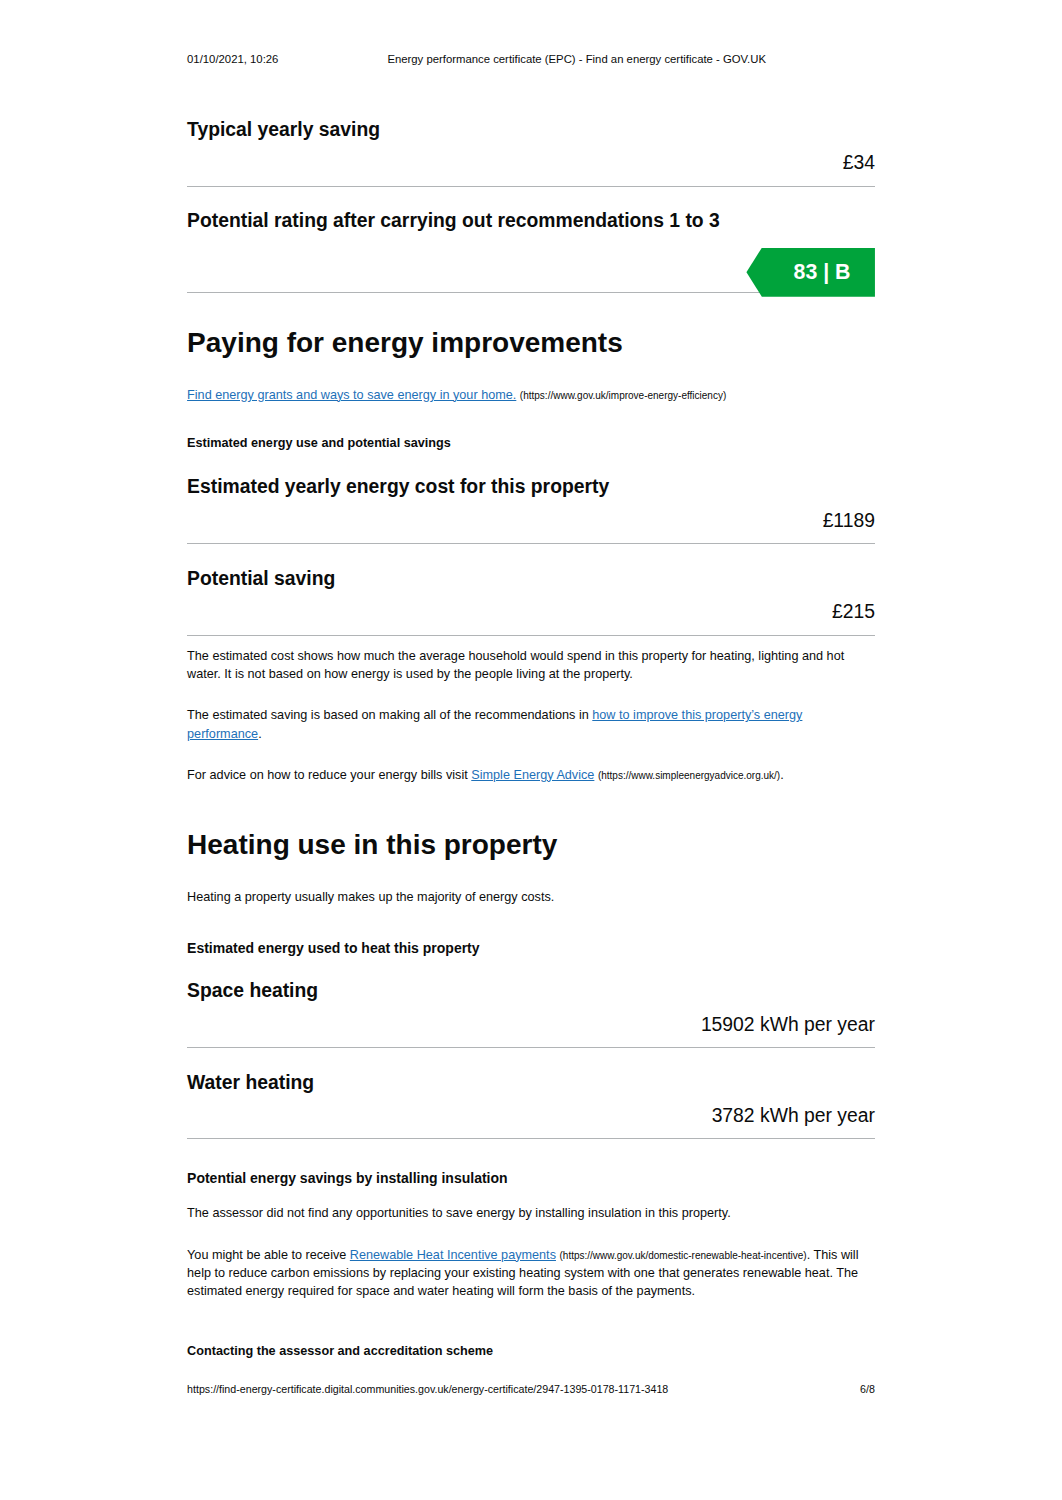01/10/2021, 10:26
Energy performance certificate (EPC) - Find an energy certificate - GOV.UK
Typical yearly saving
£34
Potential rating after carrying out recommendations 1 to 3
83 | B
Paying for energy improvements
Find energy grants and ways to save energy in your home. (https://www.gov.uk/improve-energy-efficiency)
Estimated energy use and potential savings
Estimated yearly energy cost for this property
£1189
Potential saving
£215
The estimated cost shows how much the average household would spend in this property for heating, lighting and hot water. It is not based on how energy is used by the people living at the property.
The estimated saving is based on making all of the recommendations in how to improve this property’s energy performance.
For advice on how to reduce your energy bills visit Simple Energy Advice (https://www.simpleenergyadvice.org.uk/).
Heating use in this property
Heating a property usually makes up the majority of energy costs.
Estimated energy used to heat this property
Space heating
15902 kWh per year
Water heating
3782 kWh per year
Potential energy savings by installing insulation
The assessor did not find any opportunities to save energy by installing insulation in this property.
You might be able to receive Renewable Heat Incentive payments (https://www.gov.uk/domestic-renewable-heat-incentive). This will help to reduce carbon emissions by replacing your existing heating system with one that generates renewable heat. The estimated energy required for space and water heating will form the basis of the payments.
Contacting the assessor and accreditation scheme
https://find-energy-certificate.digital.communities.gov.uk/energy-certificate/2947-1395-0178-1171-3418
6/8